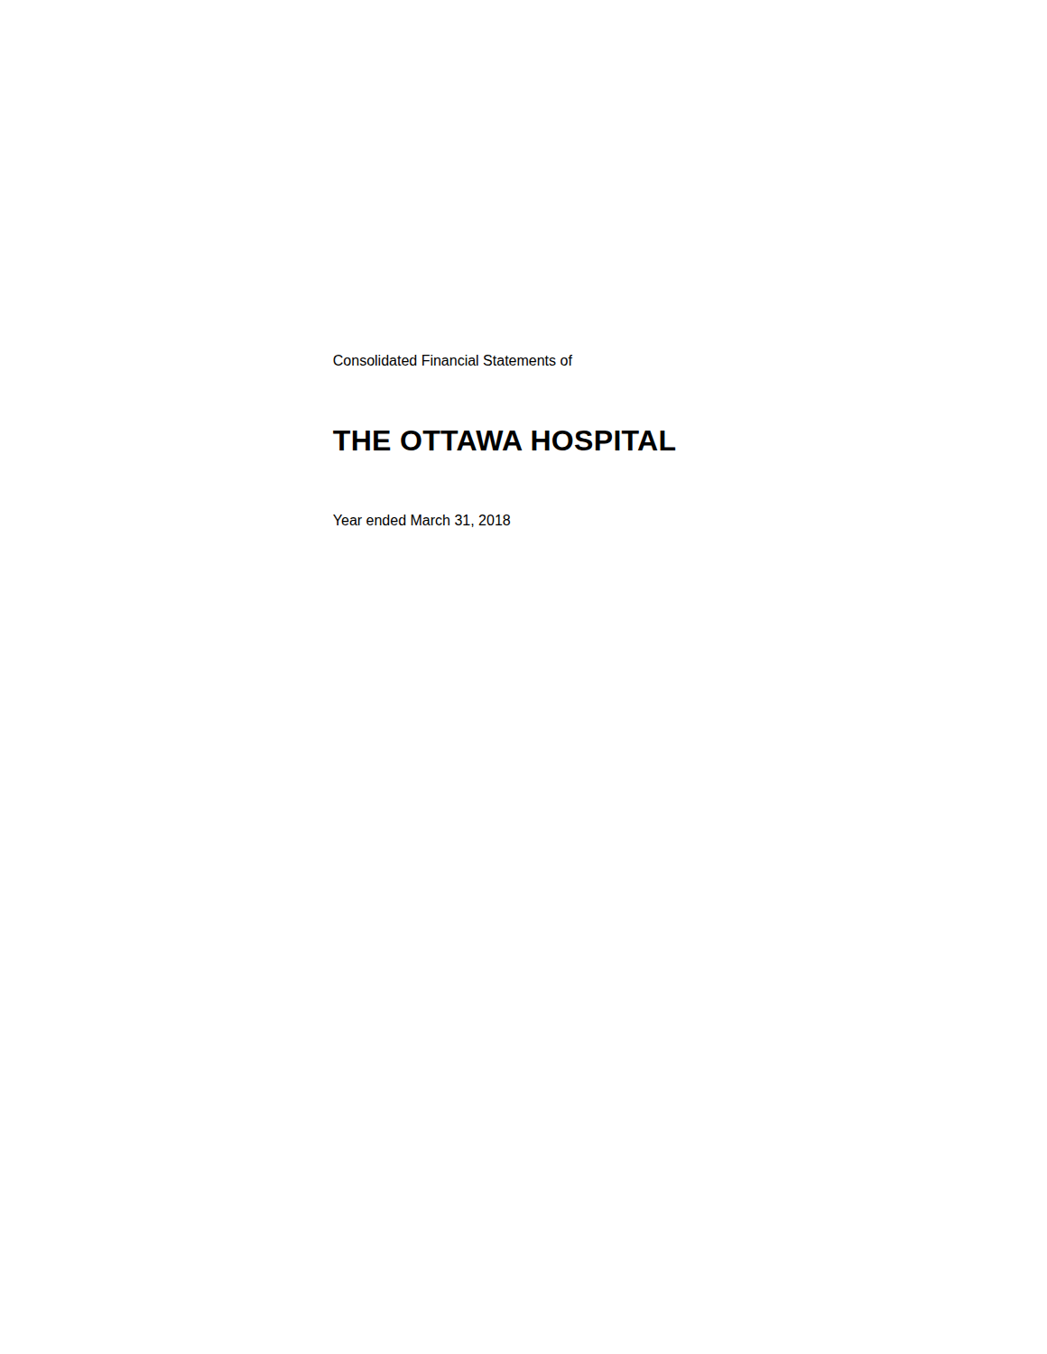Consolidated Financial Statements of
THE OTTAWA HOSPITAL
Year ended March 31, 2018